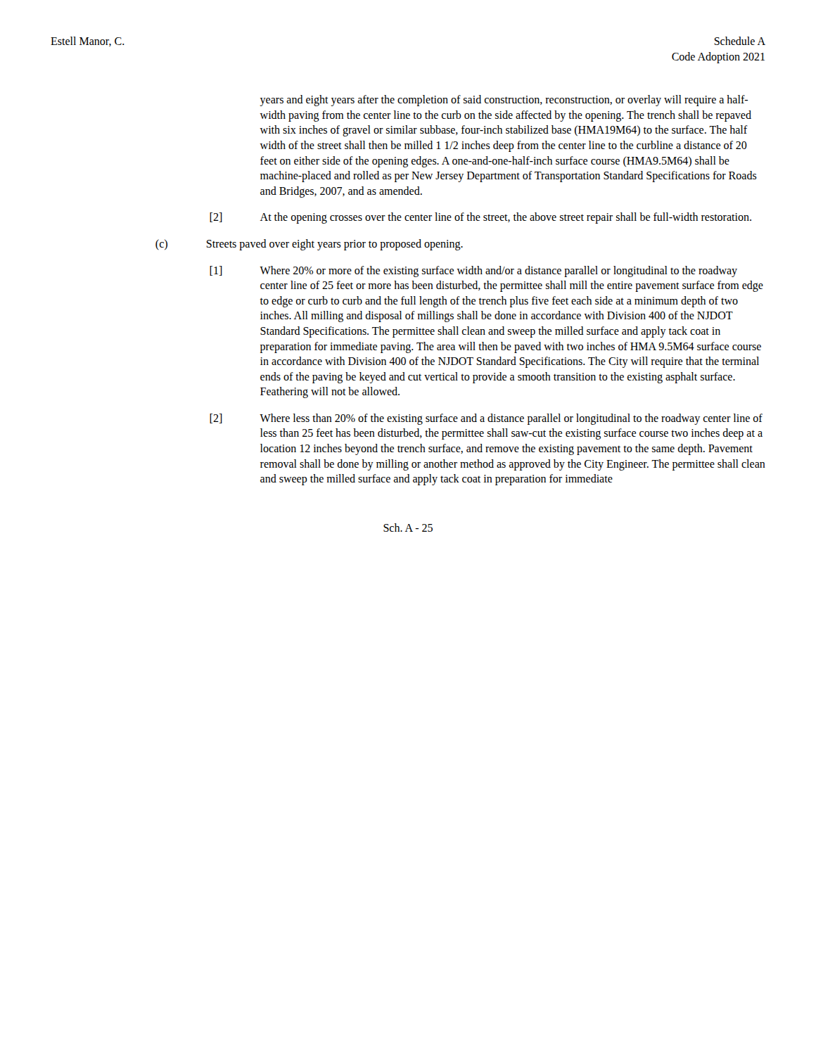Estell Manor, C.
Schedule A
Code Adoption 2021
years and eight years after the completion of said construction, reconstruction, or overlay will require a half-width paving from the center line to the curb on the side affected by the opening. The trench shall be repaved with six inches of gravel or similar subbase, four-inch stabilized base (HMA19M64) to the surface. The half width of the street shall then be milled 1 1/2 inches deep from the center line to the curbline a distance of 20 feet on either side of the opening edges. A one-and-one-half-inch surface course (HMA9.5M64) shall be machine-placed and rolled as per New Jersey Department of Transportation Standard Specifications for Roads and Bridges, 2007, and as amended.
[2]
At the opening crosses over the center line of the street, the above street repair shall be full-width restoration.
(c)
Streets paved over eight years prior to proposed opening.
[1]
Where 20% or more of the existing surface width and/or a distance parallel or longitudinal to the roadway center line of 25 feet or more has been disturbed, the permittee shall mill the entire pavement surface from edge to edge or curb to curb and the full length of the trench plus five feet each side at a minimum depth of two inches. All milling and disposal of millings shall be done in accordance with Division 400 of the NJDOT Standard Specifications. The permittee shall clean and sweep the milled surface and apply tack coat in preparation for immediate paving. The area will then be paved with two inches of HMA 9.5M64 surface course in accordance with Division 400 of the NJDOT Standard Specifications. The City will require that the terminal ends of the paving be keyed and cut vertical to provide a smooth transition to the existing asphalt surface. Feathering will not be allowed.
[2]
Where less than 20% of the existing surface and a distance parallel or longitudinal to the roadway center line of less than 25 feet has been disturbed, the permittee shall saw-cut the existing surface course two inches deep at a location 12 inches beyond the trench surface, and remove the existing pavement to the same depth. Pavement removal shall be done by milling or another method as approved by the City Engineer. The permittee shall clean and sweep the milled surface and apply tack coat in preparation for immediate
Sch. A - 25